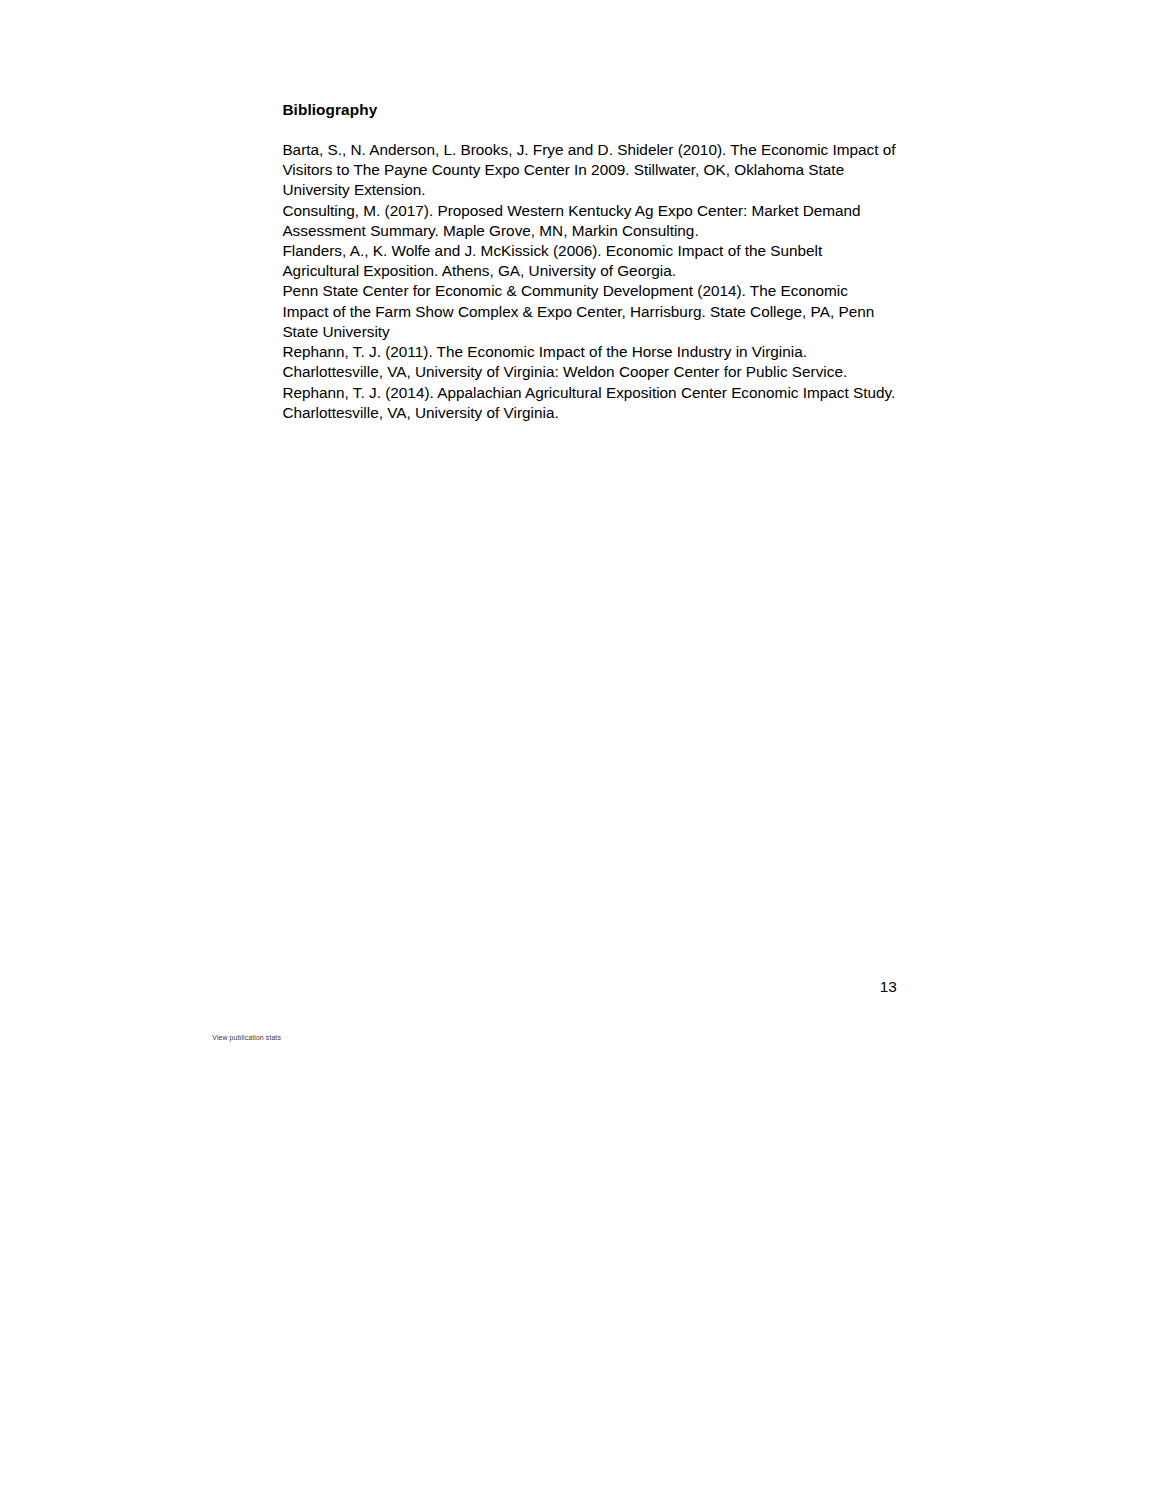Bibliography
Barta, S., N. Anderson, L. Brooks, J. Frye and D. Shideler (2010). The Economic Impact of Visitors to The Payne County Expo Center In 2009. Stillwater, OK, Oklahoma State University Extension.
Consulting, M. (2017). Proposed Western Kentucky Ag Expo Center: Market Demand Assessment Summary. Maple Grove, MN, Markin Consulting.
Flanders, A., K. Wolfe and J. McKissick (2006). Economic Impact of the Sunbelt Agricultural Exposition. Athens, GA, University of Georgia.
Penn State Center for Economic & Community Development (2014). The Economic Impact of the Farm Show Complex & Expo Center, Harrisburg. State College, PA, Penn State University
Rephann, T. J. (2011). The Economic Impact of the Horse Industry in Virginia. Charlottesville, VA, University of Virginia: Weldon Cooper Center for Public Service.
Rephann, T. J. (2014). Appalachian Agricultural Exposition Center Economic Impact Study. Charlottesville, VA, University of Virginia.
13
View publication stats